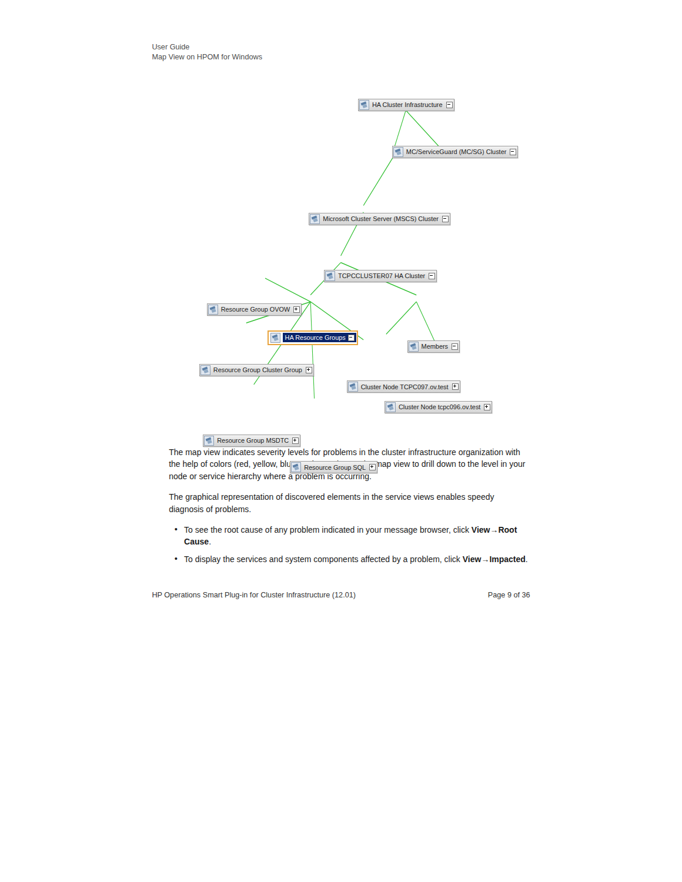User Guide
Map View on HPOM for Windows
HA Cluster Infrastructure
MC/ServiceGuard (MC/SG) Cluster
Microsoft Cluster Server (MSCS) Cluster
TCPCCLUSTER07 HA Cluster
Resource Group OVOW
HA Resource Groups
Members
Resource Group Cluster Group
Cluster Node TCPC097.ov.test
Cluster Node tcpc096.ov.test
Resource Group MSDTC
Resource Group SQL
The map view indicates severity levels for problems in the cluster infrastructure organization with the help of colors (red, yellow, blue, and green). Use the map view to drill down to the level in your node or service hierarchy where a problem is occurring.
The graphical representation of discovered elements in the service views enables speedy diagnosis of problems.
To see the root cause of any problem indicated in your message browser, click View→Root Cause.
To display the services and system components affected by a problem, click View→Impacted.
HP Operations Smart Plug-in for Cluster Infrastructure (12.01) Page 9 of 36